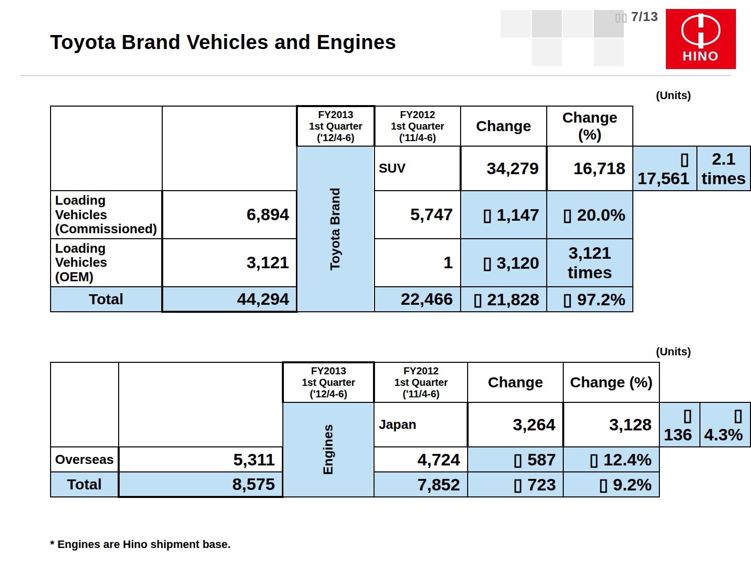▯▯7/13
Toyota Brand Vehicles and Engines
HINO
(Units)
| | | FY2013 1st Quarter ('12/4-6) | FY2012 1st Quarter ('11/4-6) | Change | Change (%) |
| Toyota Brand | SUV | 34,279 | 16,718 | ▯ 17,561 | 2.1 times |
| Loading Vehicles (Commissioned) | 6,894 | 5,747 | ▯ 1,147 | ▯ 20.0% |
| Loading Vehicles (OEM) | 3,121 | 1 | ▯ 3,120 | 3,121 times |
| Total | 44,294 | 22,466 | ▯ 21,828 | ▯ 97.2% |
(Units)
| | | FY2013 1st Quarter ('12/4-6) | FY2012 1st Quarter ('11/4-6) | Change | Change (%) |
| Engines | Japan | 3,264 | 3,128 | ▯ 136 | ▯ 4.3% |
| Overseas | 5,311 | 4,724 | ▯ 587 | ▯ 12.4% |
| Total | 8,575 | 7,852 | ▯ 723 | ▯ 9.2% |
* Engines are Hino shipment base.